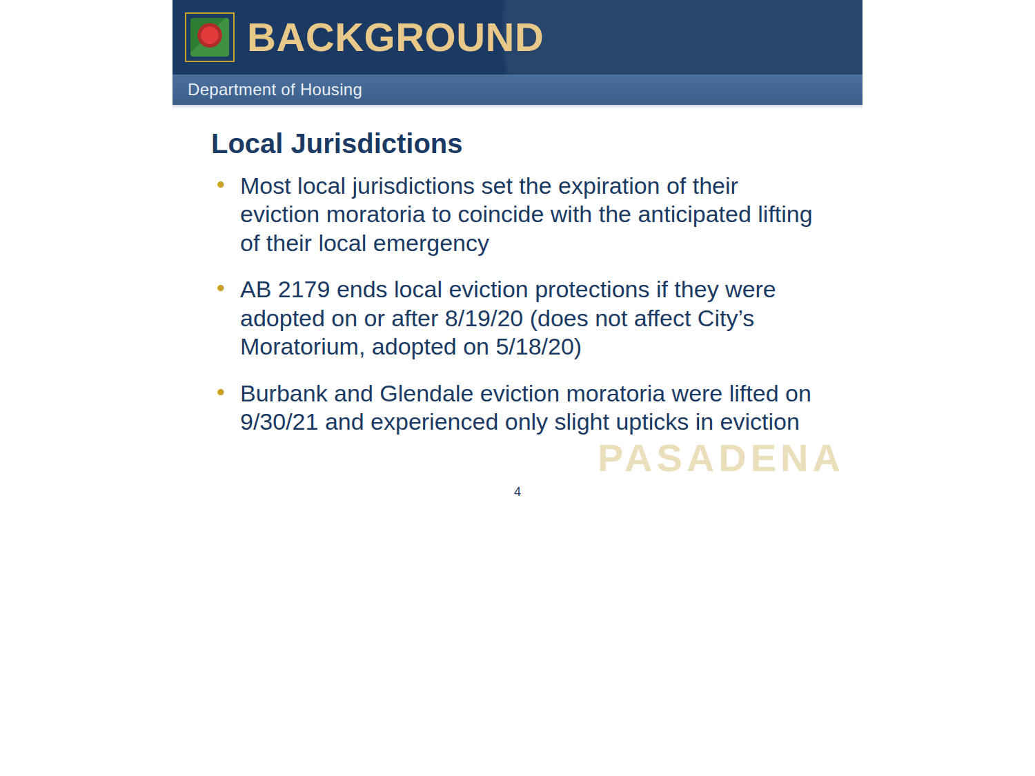BACKGROUND
Department of Housing
Local Jurisdictions
Most local jurisdictions set the expiration of their eviction moratoria to coincide with the anticipated lifting of their local emergency
AB 2179 ends local eviction protections if they were adopted on or after 8/19/20 (does not affect City’s Moratorium, adopted on 5/18/20)
Burbank and Glendale eviction moratoria were lifted on 9/30/21 and experienced only slight upticks in eviction cases
PASADENA
4